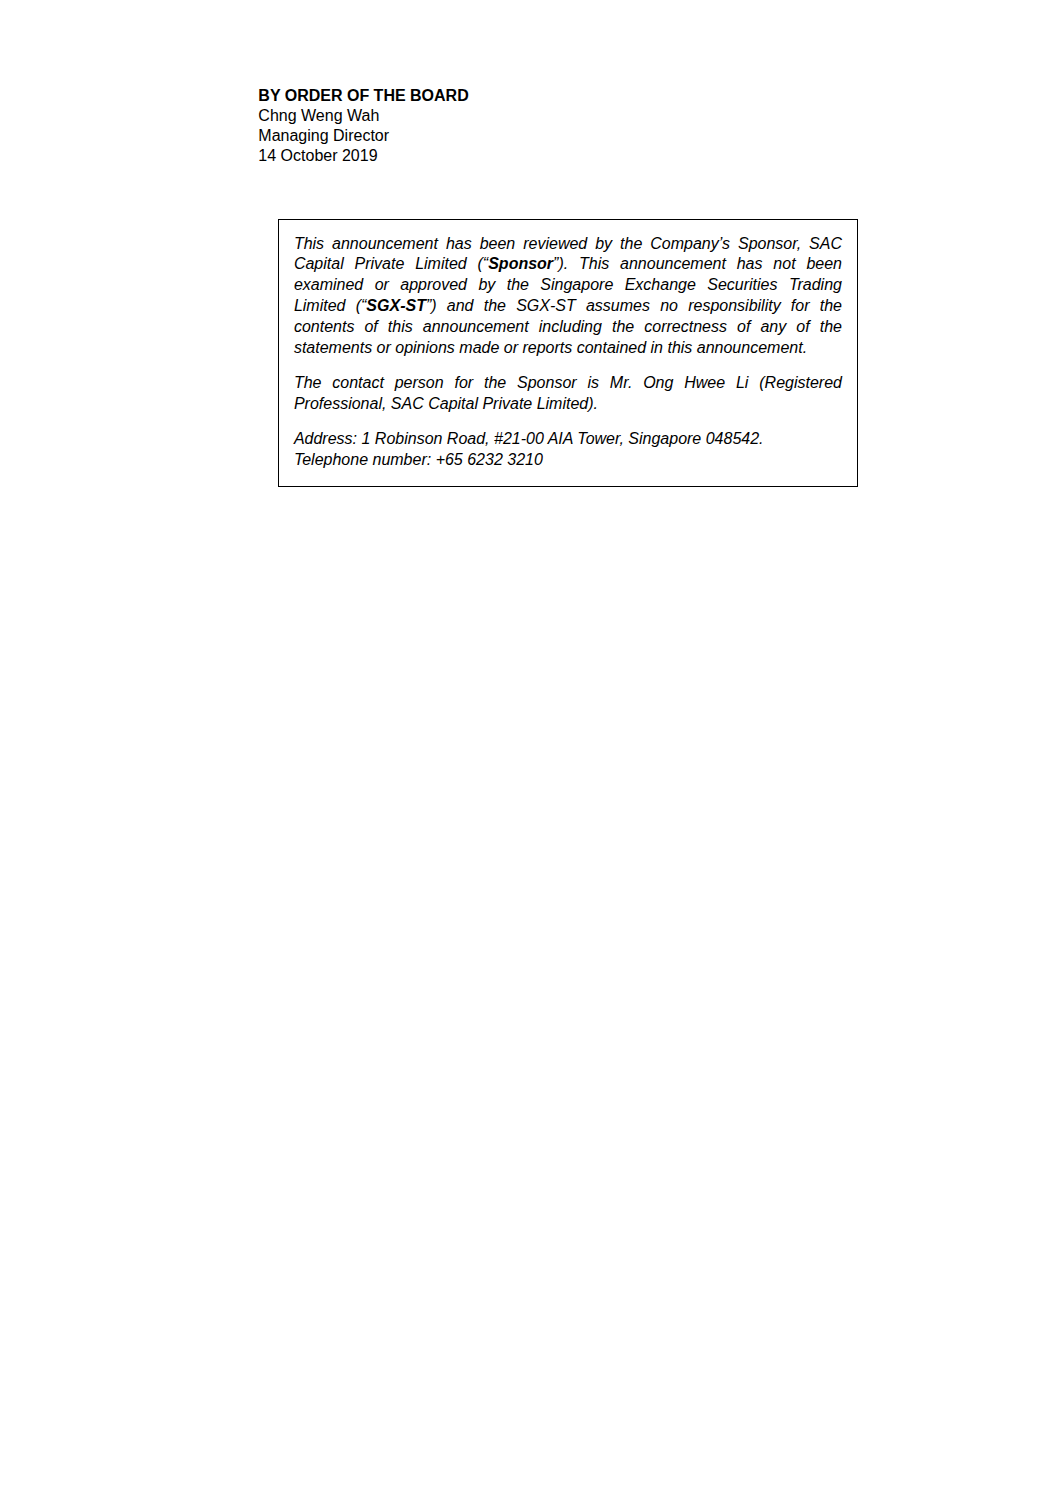BY ORDER OF THE BOARD
Chng Weng Wah
Managing Director
14 October 2019
This announcement has been reviewed by the Company’s Sponsor, SAC Capital Private Limited (“Sponsor”). This announcement has not been examined or approved by the Singapore Exchange Securities Trading Limited (“SGX-ST”) and the SGX-ST assumes no responsibility for the contents of this announcement including the correctness of any of the statements or opinions made or reports contained in this announcement.
The contact person for the Sponsor is Mr. Ong Hwee Li (Registered Professional, SAC Capital Private Limited).
Address: 1 Robinson Road, #21-00 AIA Tower, Singapore 048542. Telephone number: +65 6232 3210